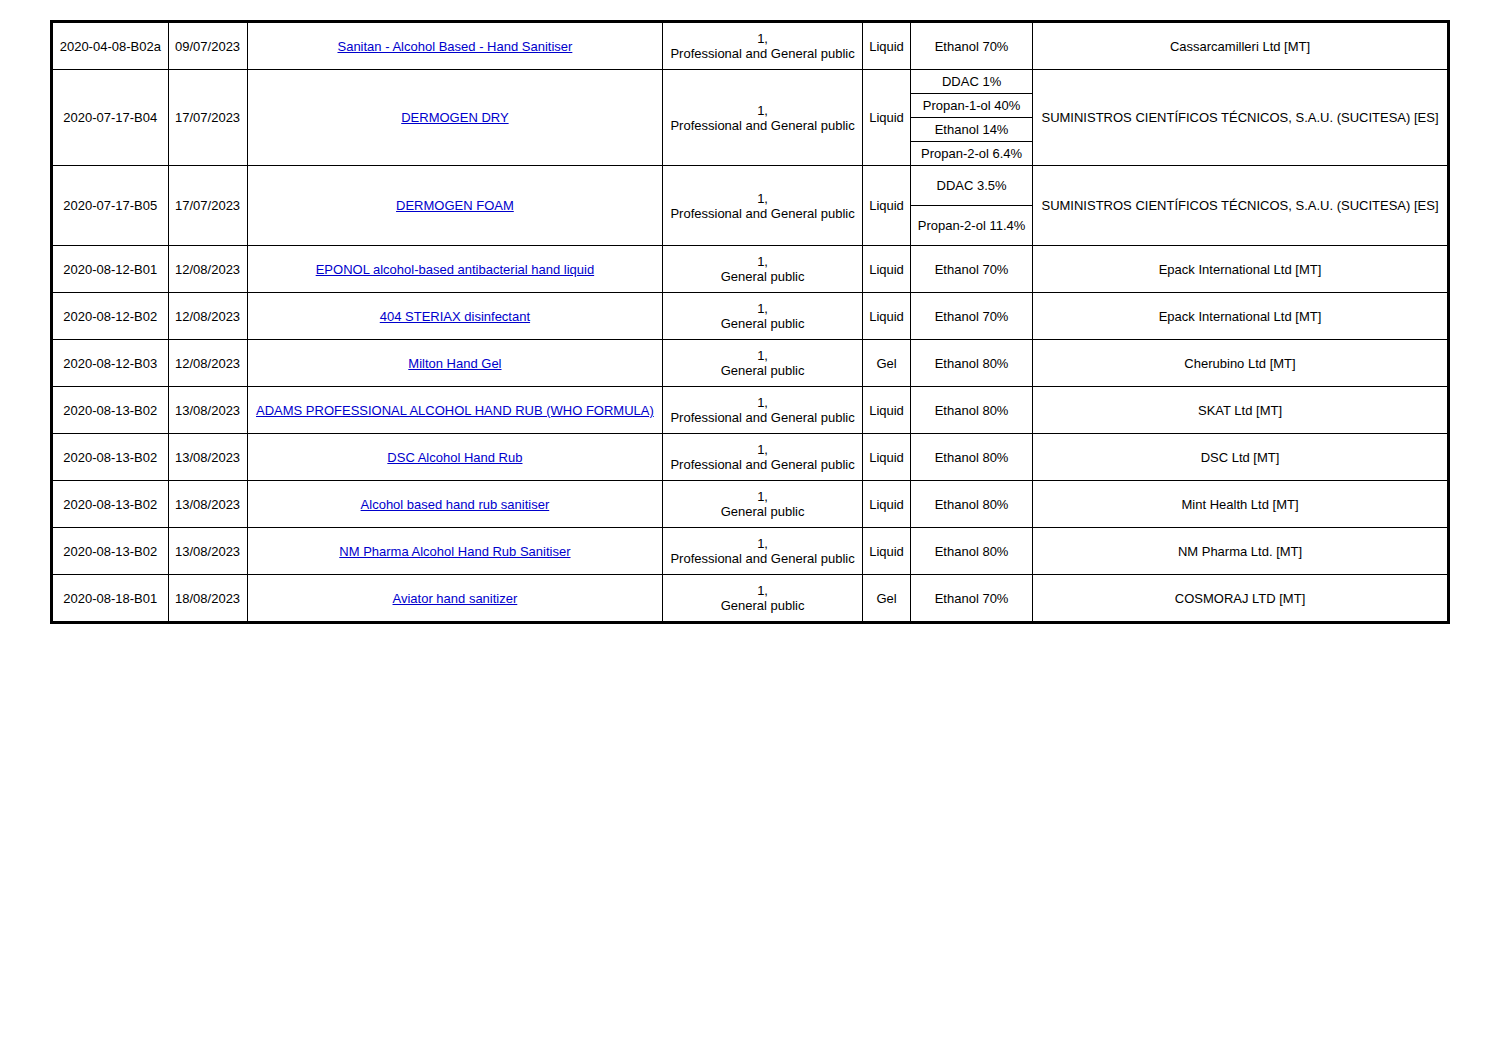| 2020-04-08-B02a | 09/07/2023 | Sanitan - Alcohol Based - Hand Sanitiser | 1, Professional and General public | Liquid | Ethanol 70% | Cassarcamilleri Ltd [MT] |
| 2020-07-17-B04 | 17/07/2023 | DERMOGEN DRY | 1, Professional and General public | Liquid | / DDAC 1% / / Propan-1-ol 40% / / Ethanol 14% / / Propan-2-ol 6.4% / | SUMINISTROS CIENTÍFICOS TÉCNICOS, S.A.U. (SUCITESA) [ES] |
| 2020-07-17-B05 | 17/07/2023 | DERMOGEN FOAM | 1, Professional and General public | Liquid | / DDAC 3.5% / / Propan-2-ol 11.4% / | SUMINISTROS CIENTÍFICOS TÉCNICOS, S.A.U. (SUCITESA) [ES] |
| 2020-08-12-B01 | 12/08/2023 | EPONOL alcohol-based antibacterial hand liquid | 1, General public | Liquid | Ethanol 70% | Epack International Ltd [MT] |
| 2020-08-12-B02 | 12/08/2023 | 404 STERIAX disinfectant | 1, General public | Liquid | Ethanol 70% | Epack International Ltd [MT] |
| 2020-08-12-B03 | 12/08/2023 | Milton Hand Gel | 1, General public | Gel | Ethanol 80% | Cherubino Ltd [MT] |
| 2020-08-13-B02 | 13/08/2023 | ADAMS PROFESSIONAL ALCOHOL HAND RUB (WHO FORMULA) | 1, Professional and General public | Liquid | Ethanol 80% | SKAT Ltd [MT] |
| 2020-08-13-B02 | 13/08/2023 | DSC Alcohol Hand Rub | 1, Professional and General public | Liquid | Ethanol 80% | DSC Ltd [MT] |
| 2020-08-13-B02 | 13/08/2023 | Alcohol based hand rub sanitiser | 1, General public | Liquid | Ethanol 80% | Mint Health Ltd [MT] |
| 2020-08-13-B02 | 13/08/2023 | NM Pharma Alcohol Hand Rub Sanitiser | 1, Professional and General public | Liquid | Ethanol 80% | NM Pharma Ltd. [MT] |
| 2020-08-18-B01 | 18/08/2023 | Aviator hand sanitizer | 1, General public | Gel | Ethanol 70% | COSMORAJ LTD [MT] |